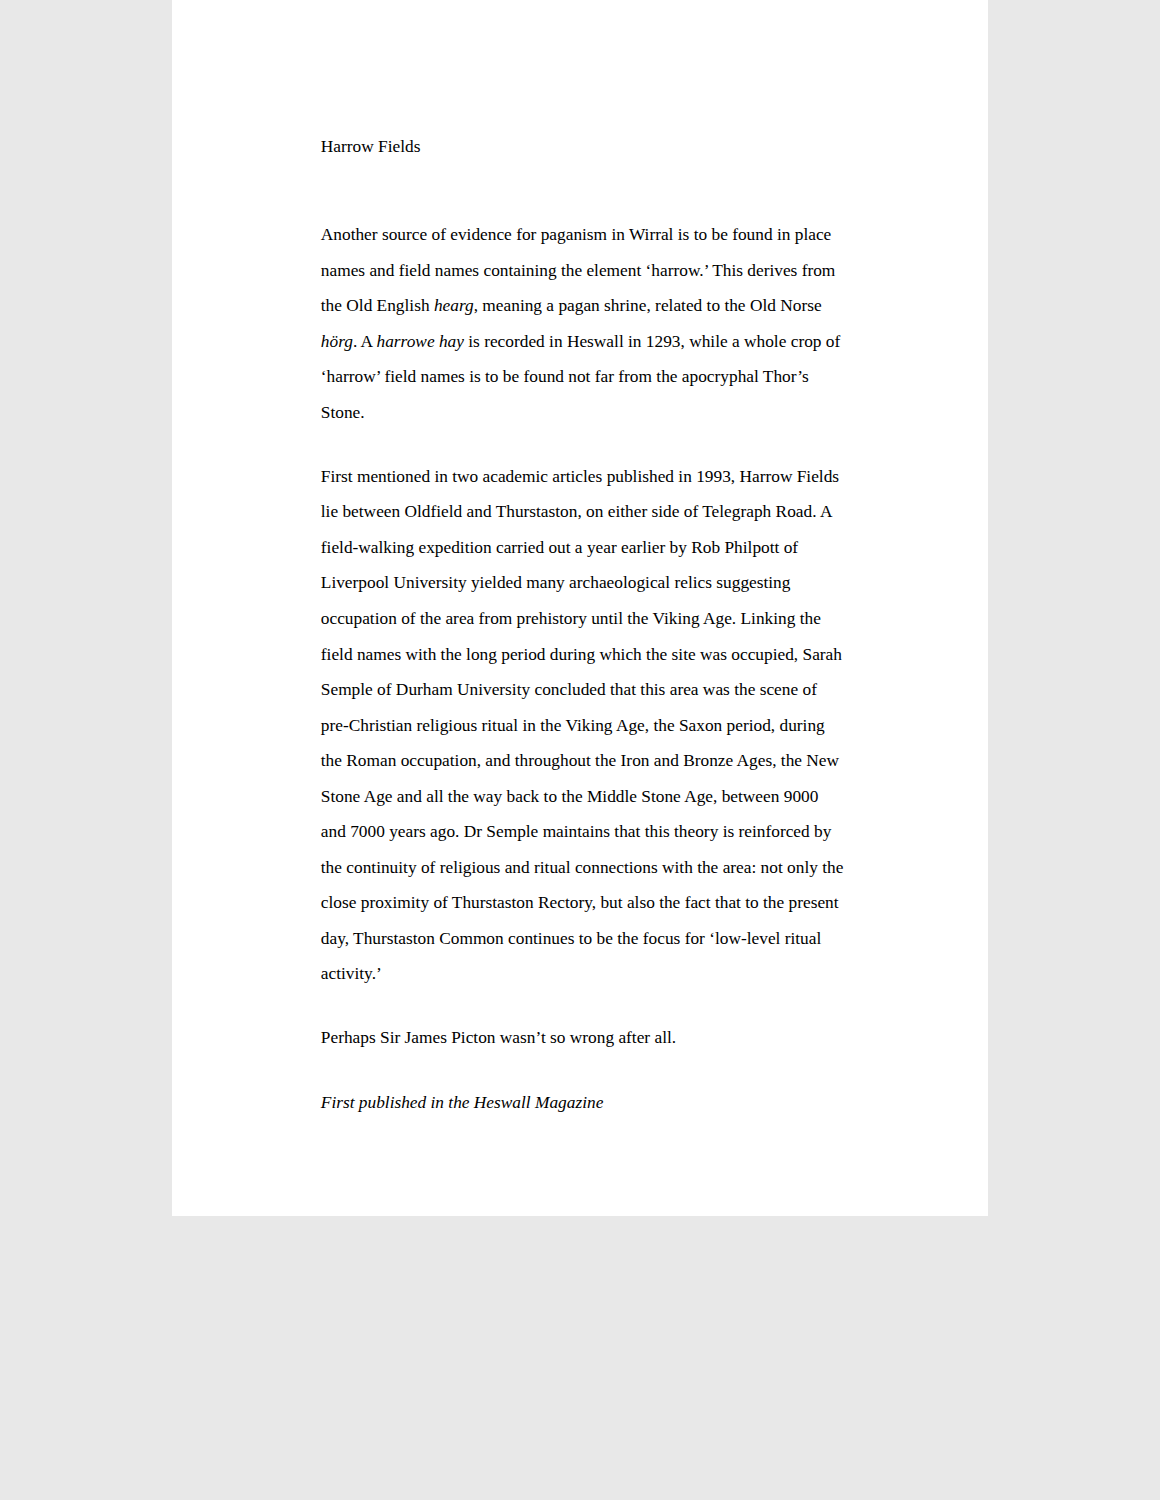Harrow Fields
Another source of evidence for paganism in Wirral is to be found in place names and field names containing the element ‘harrow.’ This derives from the Old English hearg, meaning a pagan shrine, related to the Old Norse hörg. A harrowe hay is recorded in Heswall in 1293, while a whole crop of ‘harrow’ field names is to be found not far from the apocryphal Thor’s Stone.
First mentioned in two academic articles published in 1993, Harrow Fields lie between Oldfield and Thurstaston, on either side of Telegraph Road. A field-walking expedition carried out a year earlier by Rob Philpott of Liverpool University yielded many archaeological relics suggesting occupation of the area from prehistory until the Viking Age. Linking the field names with the long period during which the site was occupied, Sarah Semple of Durham University concluded that this area was the scene of pre-Christian religious ritual in the Viking Age, the Saxon period, during the Roman occupation, and throughout the Iron and Bronze Ages, the New Stone Age and all the way back to the Middle Stone Age, between 9000 and 7000 years ago. Dr Semple maintains that this theory is reinforced by the continuity of religious and ritual connections with the area: not only the close proximity of Thurstaston Rectory, but also the fact that to the present day, Thurstaston Common continues to be the focus for ‘low-level ritual activity.’
Perhaps Sir James Picton wasn’t so wrong after all.
First published in the Heswall Magazine